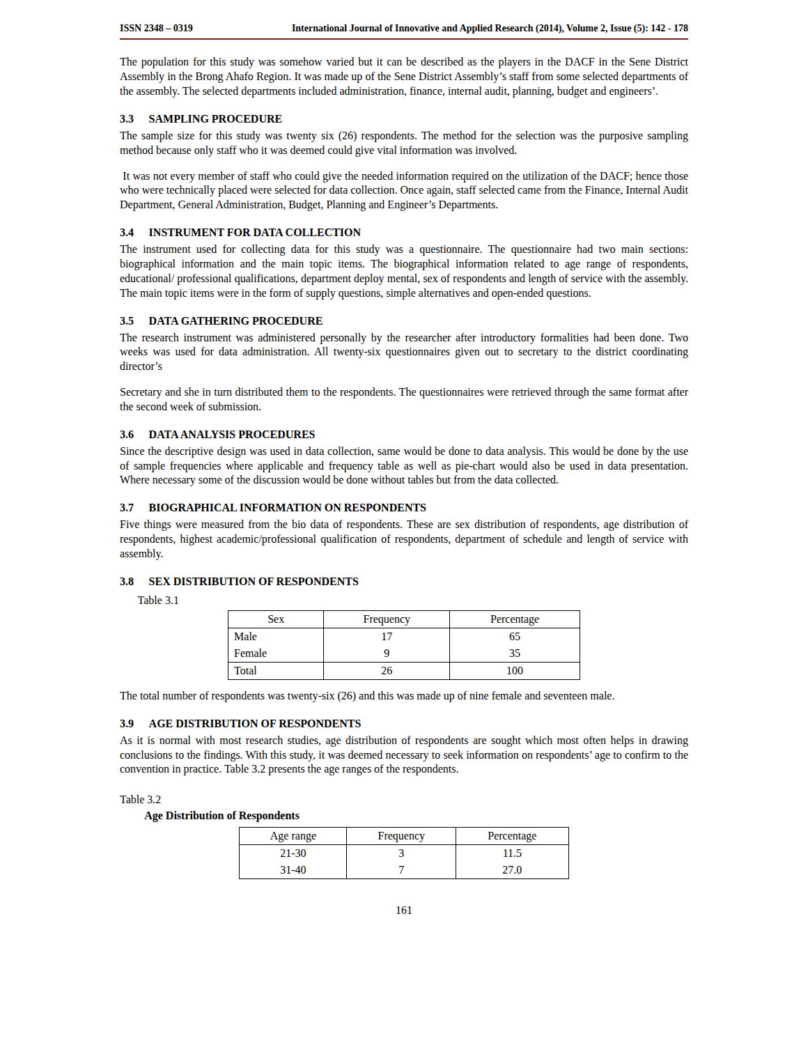ISSN 2348 – 0319 International Journal of Innovative and Applied Research (2014), Volume 2, Issue (5): 142 - 178
The population for this study was somehow varied but it can be described as the players in the DACF in the Sene District Assembly in the Brong Ahafo Region. It was made up of the Sene District Assembly’s staff from some selected departments of the assembly. The selected departments included administration, finance, internal audit, planning, budget and engineers’.
3.3 SAMPLING PROCEDURE
The sample size for this study was twenty six (26) respondents. The method for the selection was the purposive sampling method because only staff who it was deemed could give vital information was involved.
It was not every member of staff who could give the needed information required on the utilization of the DACF; hence those who were technically placed were selected for data collection. Once again, staff selected came from the Finance, Internal Audit Department, General Administration, Budget, Planning and Engineer’s Departments.
3.4 INSTRUMENT FOR DATA COLLECTION
The instrument used for collecting data for this study was a questionnaire. The questionnaire had two main sections: biographical information and the main topic items. The biographical information related to age range of respondents, educational/ professional qualifications, department deploy mental, sex of respondents and length of service with the assembly. The main topic items were in the form of supply questions, simple alternatives and open-ended questions.
3.5 DATA GATHERING PROCEDURE
The research instrument was administered personally by the researcher after introductory formalities had been done. Two weeks was used for data administration. All twenty-six questionnaires given out to secretary to the district coordinating director’s
Secretary and she in turn distributed them to the respondents. The questionnaires were retrieved through the same format after the second week of submission.
3.6 DATA ANALYSIS PROCEDURES
Since the descriptive design was used in data collection, same would be done to data analysis. This would be done by the use of sample frequencies where applicable and frequency table as well as pie-chart would also be used in data presentation. Where necessary some of the discussion would be done without tables but from the data collected.
3.7 BIOGRAPHICAL INFORMATION ON RESPONDENTS
Five things were measured from the bio data of respondents. These are sex distribution of respondents, age distribution of respondents, highest academic/professional qualification of respondents, department of schedule and length of service with assembly.
3.8 SEX DISTRIBUTION OF RESPONDENTS
Table 3.1
| Sex | Frequency | Percentage |
| --- | --- | --- |
| Male | 17 | 65 |
| Female | 9 | 35 |
| Total | 26 | 100 |
The total number of respondents was twenty-six (26) and this was made up of nine female and seventeen male.
3.9 AGE DISTRIBUTION OF RESPONDENTS
As it is normal with most research studies, age distribution of respondents are sought which most often helps in drawing conclusions to the findings. With this study, it was deemed necessary to seek information on respondents’ age to confirm to the convention in practice. Table 3.2 presents the age ranges of the respondents.
Table 3.2
Age Distribution of Respondents
| Age range | Frequency | Percentage |
| --- | --- | --- |
| 21-30 | 3 | 11.5 |
| 31-40 | 7 | 27.0 |
161